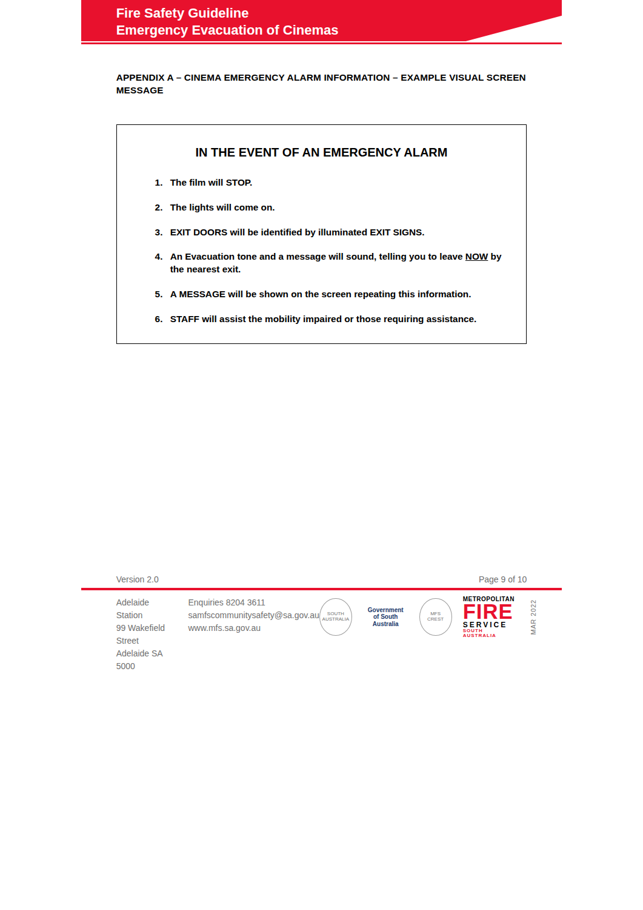Fire Safety Guideline
Emergency Evacuation of Cinemas
APPENDIX A – CINEMA EMERGENCY ALARM INFORMATION – EXAMPLE VISUAL SCREEN MESSAGE
IN THE EVENT OF AN EMERGENCY ALARM
The film will STOP.
The lights will come on.
EXIT DOORS will be identified by illuminated EXIT SIGNS.
An Evacuation tone and a message will sound, telling you to leave NOW by the nearest exit.
A MESSAGE will be shown on the screen repeating this information.
STAFF will assist the mobility impaired or those requiring assistance.
Version 2.0 Page 9 of 10
Adelaide Station
99 Wakefield Street
Adelaide SA 5000
Enquiries 8204 3611
samfscommunitysafety@sa.gov.au
www.mfs.sa.gov.au
SOUTH
AUSTRALIA
Government
of South Australia
MFS
CREST
METROPOLITAN
FIRE
SERVICE
SOUTH AUSTRALIA
MAR 2022